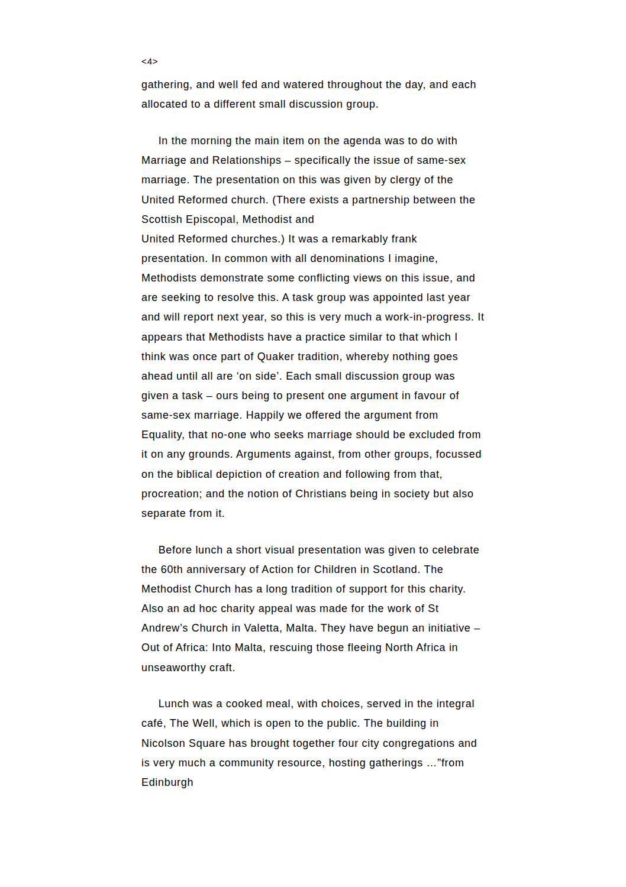<4>
gathering, and well fed and watered throughout the day, and each allocated to a different small discussion group.
In the morning the main item on the agenda was to do with Marriage and Relationships – specifically the issue of same-sex marriage. The presentation on this was given by clergy of the United Reformed church. (There exists a partnership between the Scottish Episcopal, Methodist and
United Reformed churches.) It was a remarkably frank presentation. In common with all denominations I imagine, Methodists demonstrate some conflicting views on this issue, and are seeking to resolve this. A task group was appointed last year and will report next year, so this is very much a work-in-progress. It appears that Methodists have a practice similar to that which I think was once part of Quaker tradition, whereby nothing goes ahead until all are ‘on side’. Each small discussion group was given a task – ours being to present one argument in favour of same-sex marriage. Happily we offered the argument from Equality, that no-one who seeks marriage should be excluded from it on any grounds. Arguments against, from other groups, focussed on the biblical depiction of creation and following from that, procreation; and the notion of Christians being in society but also separate from it.
Before lunch a short visual presentation was given to celebrate the 60th anniversary of Action for Children in Scotland. The Methodist Church has a long tradition of support for this charity. Also an ad hoc charity appeal was made for the work of St Andrew’s Church in Valetta, Malta. They have begun an initiative – Out of Africa: Into Malta, rescuing those fleeing North Africa in unseaworthy craft.
Lunch was a cooked meal, with choices, served in the integral café, The Well, which is open to the public. The building in Nicolson Square has brought together four city congregations and is very much a community resource, hosting gatherings …”from Edinburgh